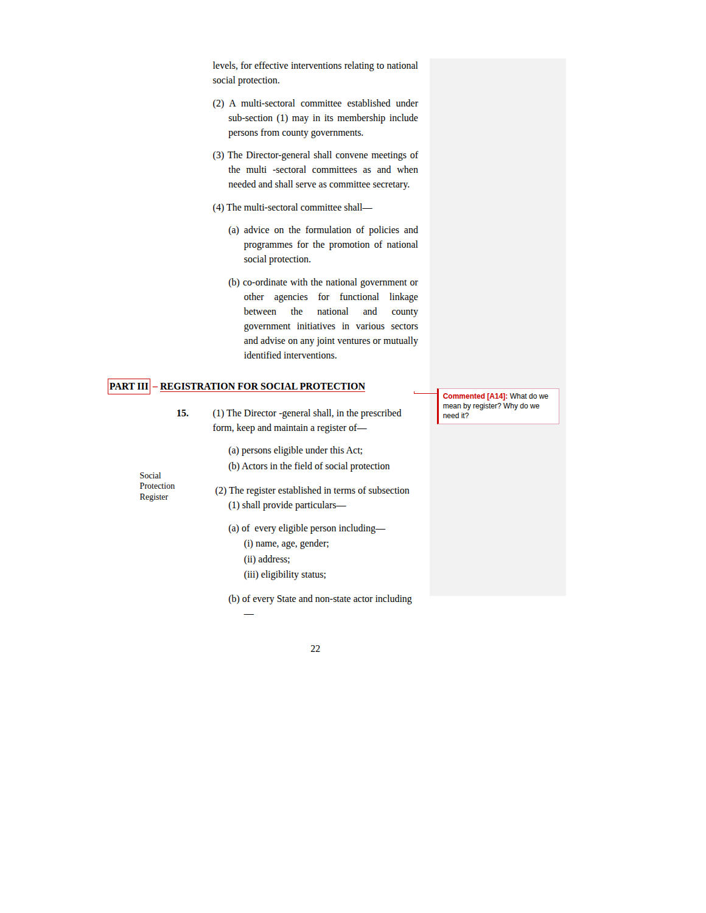levels, for effective interventions relating to national social protection.
(2) A multi-sectoral committee established under sub-section (1) may in its membership include persons from county governments.
(3) The Director-general shall convene meetings of the multi -sectoral committees as and when needed and shall serve as committee secretary.
(4) The multi-sectoral committee shall—
(a) advice on the formulation of policies and programmes for the promotion of national social protection.
(b) co-ordinate with the national government or other agencies for functional linkage between the national and county government initiatives in various sectors and advise on any joint ventures or mutually identified interventions.
PART III – REGISTRATION FOR SOCIAL PROTECTION
Social
Protection
Register
15.(1) The Director -general shall, in the prescribed form, keep and maintain a register of—
(a) persons eligible under this Act;
(b) Actors in the field of social protection
(2) The register established in terms of subsection (1) shall provide particulars—
(a) of every eligible person including—
(i) name, age, gender;
(ii) address;
(iii) eligibility status;
(b) of every State and non-state actor including—
22
Commented [A14]: What do we mean by register? Why do we need it?